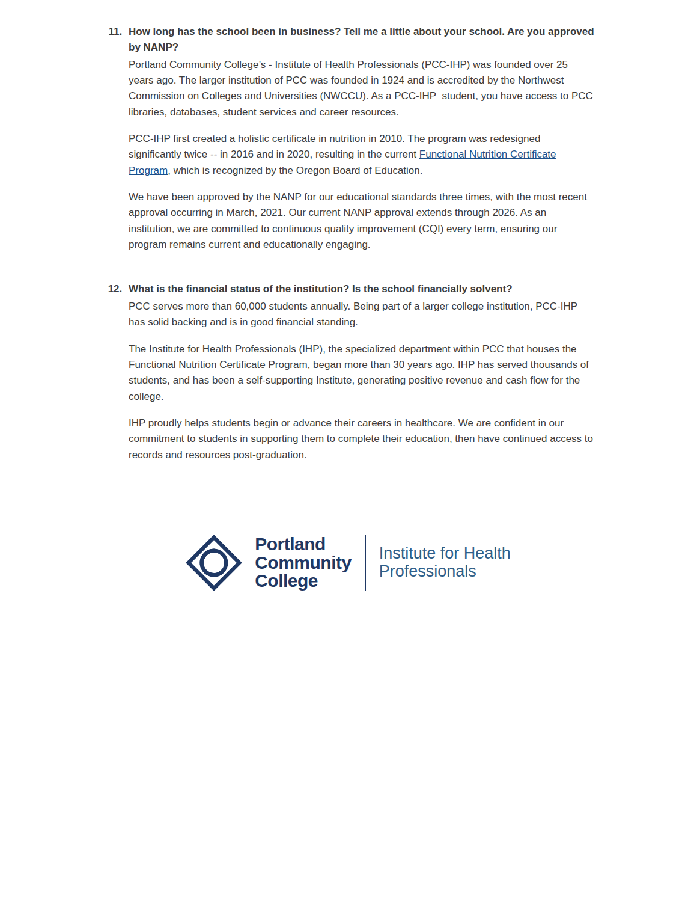How long has the school been in business? Tell me a little about your school. Are you approved by NANP?
Portland Community College’s - Institute of Health Professionals (PCC-IHP) was founded over 25 years ago. The larger institution of PCC was founded in 1924 and is accredited by the Northwest Commission on Colleges and Universities (NWCCU). As a PCC-IHP student, you have access to PCC libraries, databases, student services and career resources.
PCC-IHP first created a holistic certificate in nutrition in 2010. The program was redesigned significantly twice -- in 2016 and in 2020, resulting in the current Functional Nutrition Certificate Program, which is recognized by the Oregon Board of Education.
We have been approved by the NANP for our educational standards three times, with the most recent approval occurring in March, 2021. Our current NANP approval extends through 2026. As an institution, we are committed to continuous quality improvement (CQI) every term, ensuring our program remains current and educationally engaging.
What is the financial status of the institution? Is the school financially solvent?
PCC serves more than 60,000 students annually. Being part of a larger college institution, PCC-IHP has solid backing and is in good financial standing.
The Institute for Health Professionals (IHP), the specialized department within PCC that houses the Functional Nutrition Certificate Program, began more than 30 years ago. IHP has served thousands of students, and has been a self-supporting Institute, generating positive revenue and cash flow for the college.
IHP proudly helps students begin or advance their careers in healthcare. We are confident in our commitment to students in supporting them to complete their education, then have continued access to records and resources post-graduation.
Portland
Community
College
Institute for Health
Professionals